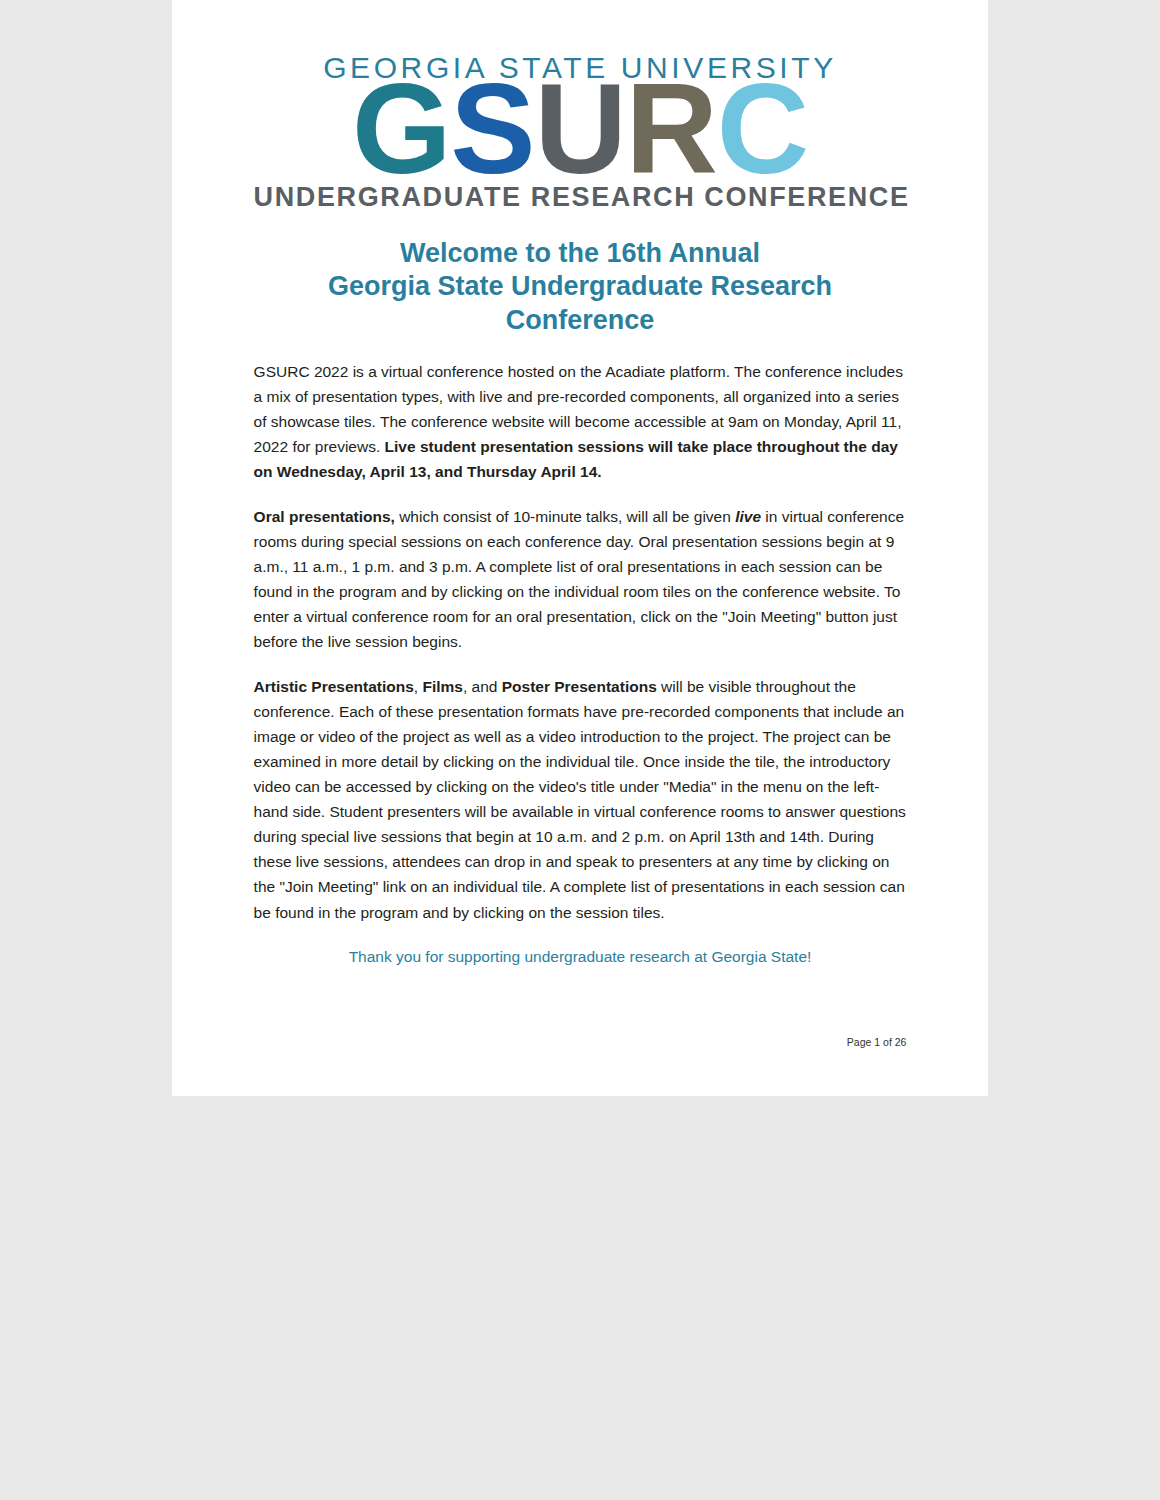GEORGIA STATE UNIVERSITY
GSURC
UNDERGRADUATE RESEARCH CONFERENCE
Welcome to the 16th Annual Georgia State Undergraduate Research Conference
GSURC 2022 is a virtual conference hosted on the Acadiate platform. The conference includes a mix of presentation types, with live and pre-recorded components, all organized into a series of showcase tiles. The conference website will become accessible at 9am on Monday, April 11, 2022 for previews. Live student presentation sessions will take place throughout the day on Wednesday, April 13, and Thursday April 14.
Oral presentations, which consist of 10-minute talks, will all be given live in virtual conference rooms during special sessions on each conference day. Oral presentation sessions begin at 9 a.m., 11 a.m., 1 p.m. and 3 p.m. A complete list of oral presentations in each session can be found in the program and by clicking on the individual room tiles on the conference website. To enter a virtual conference room for an oral presentation, click on the "Join Meeting" button just before the live session begins.
Artistic Presentations, Films, and Poster Presentations will be visible throughout the conference. Each of these presentation formats have pre-recorded components that include an image or video of the project as well as a video introduction to the project. The project can be examined in more detail by clicking on the individual tile. Once inside the tile, the introductory video can be accessed by clicking on the video's title under "Media" in the menu on the left-hand side. Student presenters will be available in virtual conference rooms to answer questions during special live sessions that begin at 10 a.m. and 2 p.m. on April 13th and 14th. During these live sessions, attendees can drop in and speak to presenters at any time by clicking on the "Join Meeting" link on an individual tile. A complete list of presentations in each session can be found in the program and by clicking on the session tiles.
Thank you for supporting undergraduate research at Georgia State!
Page 1 of 26